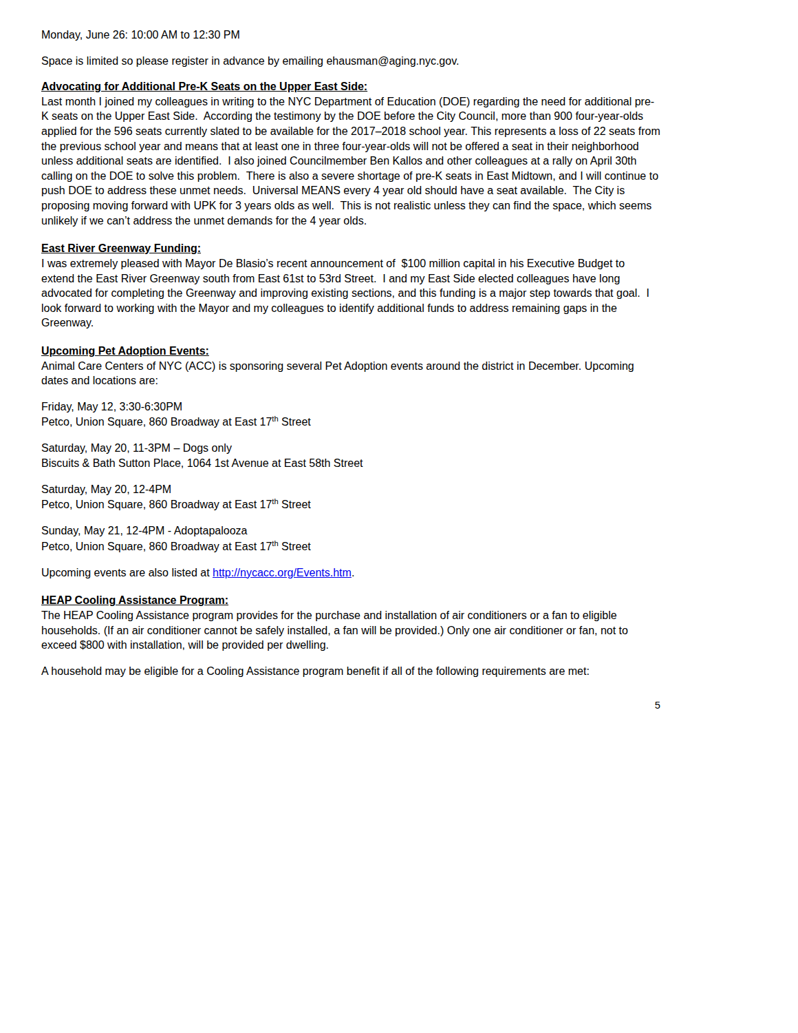Monday, June 26: 10:00 AM to 12:30 PM
Space is limited so please register in advance by emailing ehausman@aging.nyc.gov.
Advocating for Additional Pre-K Seats on the Upper East Side:
Last month I joined my colleagues in writing to the NYC Department of Education (DOE) regarding the need for additional pre-K seats on the Upper East Side. According the testimony by the DOE before the City Council, more than 900 four-year-olds applied for the 596 seats currently slated to be available for the 2017–2018 school year. This represents a loss of 22 seats from the previous school year and means that at least one in three four-year-olds will not be offered a seat in their neighborhood unless additional seats are identified. I also joined Councilmember Ben Kallos and other colleagues at a rally on April 30th calling on the DOE to solve this problem. There is also a severe shortage of pre-K seats in East Midtown, and I will continue to push DOE to address these unmet needs. Universal MEANS every 4 year old should have a seat available. The City is proposing moving forward with UPK for 3 years olds as well. This is not realistic unless they can find the space, which seems unlikely if we can’t address the unmet demands for the 4 year olds.
East River Greenway Funding:
I was extremely pleased with Mayor De Blasio’s recent announcement of $100 million capital in his Executive Budget to extend the East River Greenway south from East 61st to 53rd Street. I and my East Side elected colleagues have long advocated for completing the Greenway and improving existing sections, and this funding is a major step towards that goal. I look forward to working with the Mayor and my colleagues to identify additional funds to address remaining gaps in the Greenway.
Upcoming Pet Adoption Events:
Animal Care Centers of NYC (ACC) is sponsoring several Pet Adoption events around the district in December. Upcoming dates and locations are:
Friday, May 12, 3:30-6:30PM
Petco, Union Square, 860 Broadway at East 17th Street
Saturday, May 20, 11-3PM – Dogs only
Biscuits & Bath Sutton Place, 1064 1st Avenue at East 58th Street
Saturday, May 20, 12-4PM
Petco, Union Square, 860 Broadway at East 17th Street
Sunday, May 21, 12-4PM - Adoptapalooza
Petco, Union Square, 860 Broadway at East 17th Street
Upcoming events are also listed at http://nycacc.org/Events.htm.
HEAP Cooling Assistance Program:
The HEAP Cooling Assistance program provides for the purchase and installation of air conditioners or a fan to eligible households. (If an air conditioner cannot be safely installed, a fan will be provided.) Only one air conditioner or fan, not to exceed $800 with installation, will be provided per dwelling.
A household may be eligible for a Cooling Assistance program benefit if all of the following requirements are met:
5